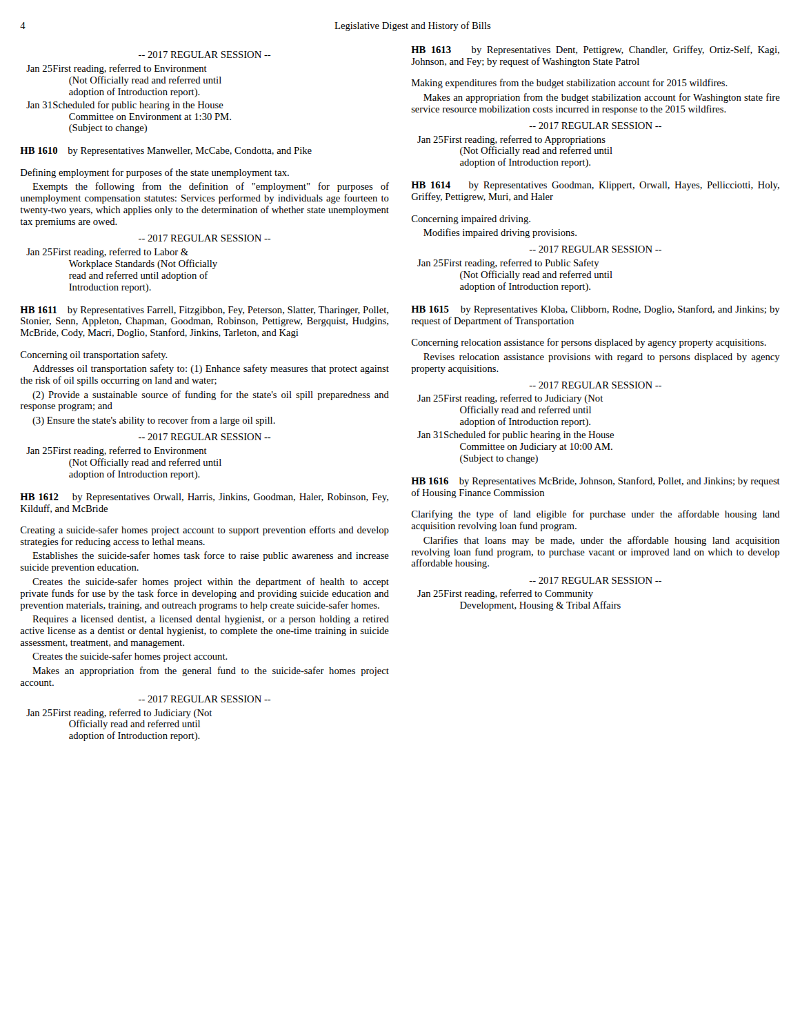4
Legislative Digest and History of Bills
-- 2017 REGULAR SESSION --
Jan 25 First reading, referred to Environment(Not Officially read and referred until adoption of Introduction report).
Jan 31 Scheduled for public hearing in the HouseCommittee on Environment at 1:30 PM.(Subject to change)
HB 1610 by Representatives Manweller, McCabe, Condotta, and Pike
Defining employment for purposes of the state unemployment tax.
Exempts the following from the definition of "employment" for purposes of unemployment compensation statutes: Services performed by individuals age fourteen to twenty-two years, which applies only to the determination of whether state unemployment tax premiums are owed.
-- 2017 REGULAR SESSION --
Jan 25 First reading, referred to Labor &Workplace Standards (Not Officially read and referred until adoption of Introduction report).
HB 1611 by Representatives Farrell, Fitzgibbon, Fey, Peterson, Slatter, Tharinger, Pollet, Stonier, Senn, Appleton, Chapman, Goodman, Robinson, Pettigrew, Bergquist, Hudgins, McBride, Cody, Macri, Doglio, Stanford, Jinkins, Tarleton, and Kagi
Concerning oil transportation safety.
Addresses oil transportation safety to: (1) Enhance safety measures that protect against the risk of oil spills occurring on land and water;
(2) Provide a sustainable source of funding for the state's oil spill preparedness and response program; and
(3) Ensure the state's ability to recover from a large oil spill.
-- 2017 REGULAR SESSION --
Jan 25 First reading, referred to Environment(Not Officially read and referred until adoption of Introduction report).
HB 1612 by Representatives Orwall, Harris, Jinkins, Goodman, Haler, Robinson, Fey, Kilduff, and McBride
Creating a suicide-safer homes project account to support prevention efforts and develop strategies for reducing access to lethal means.
Establishes the suicide-safer homes task force to raise public awareness and increase suicide prevention education.
Creates the suicide-safer homes project within the department of health to accept private funds for use by the task force in developing and providing suicide education and prevention materials, training, and outreach programs to help create suicide-safer homes.
Requires a licensed dentist, a licensed dental hygienist, or a person holding a retired active license as a dentist or dental hygienist, to complete the one-time training in suicide assessment, treatment, and management.
Creates the suicide-safer homes project account.
Makes an appropriation from the general fund to the suicide-safer homes project account.
-- 2017 REGULAR SESSION --
Jan 25 First reading, referred to Judiciary (NotOfficially read and referred until adoption of Introduction report).
HB 1613 by Representatives Dent, Pettigrew, Chandler, Griffey, Ortiz-Self, Kagi, Johnson, and Fey; by request of Washington State Patrol
Making expenditures from the budget stabilization account for 2015 wildfires.
Makes an appropriation from the budget stabilization account for Washington state fire service resource mobilization costs incurred in response to the 2015 wildfires.
-- 2017 REGULAR SESSION --
Jan 25 First reading, referred to Appropriations(Not Officially read and referred until adoption of Introduction report).
HB 1614 by Representatives Goodman, Klippert, Orwall, Hayes, Pellicciotti, Holy, Griffey, Pettigrew, Muri, and Haler
Concerning impaired driving.
Modifies impaired driving provisions.
-- 2017 REGULAR SESSION --
Jan 25 First reading, referred to Public Safety(Not Officially read and referred until adoption of Introduction report).
HB 1615 by Representatives Kloba, Clibborn, Rodne, Doglio, Stanford, and Jinkins; by request of Department of Transportation
Concerning relocation assistance for persons displaced by agency property acquisitions.
Revises relocation assistance provisions with regard to persons displaced by agency property acquisitions.
-- 2017 REGULAR SESSION --
Jan 25 First reading, referred to Judiciary (NotOfficially read and referred until adoption of Introduction report).
Jan 31 Scheduled for public hearing in the HouseCommittee on Judiciary at 10:00 AM.(Subject to change)
HB 1616 by Representatives McBride, Johnson, Stanford, Pollet, and Jinkins; by request of Housing Finance Commission
Clarifying the type of land eligible for purchase under the affordable housing land acquisition revolving loan fund program.
Clarifies that loans may be made, under the affordable housing land acquisition revolving loan fund program, to purchase vacant or improved land on which to develop affordable housing.
-- 2017 REGULAR SESSION --
Jan 25 First reading, referred to CommunityDevelopment, Housing & Tribal Affairs